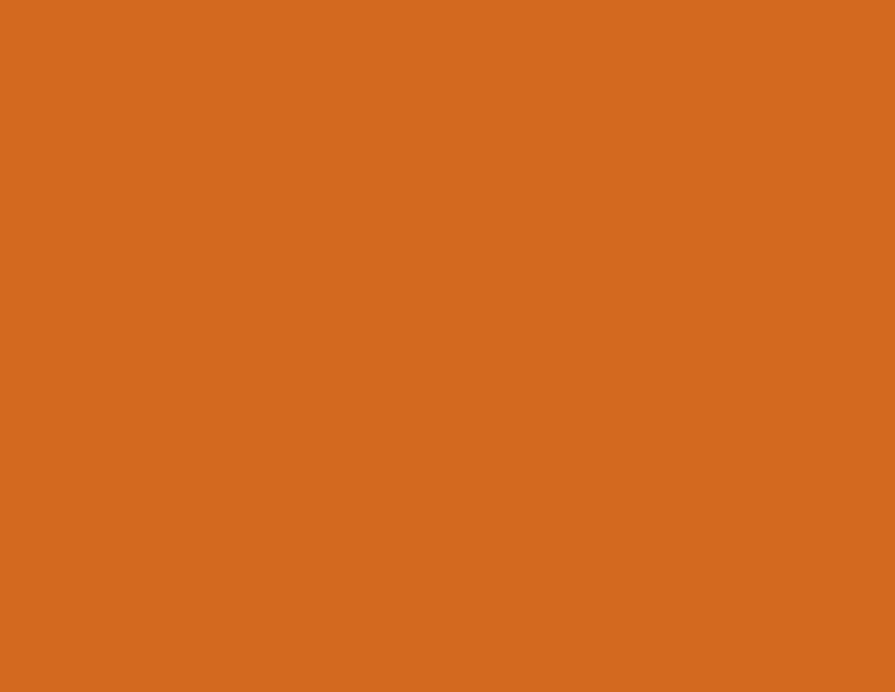Krishna miraculously extends Draupadi's sari in the Kaurava court.